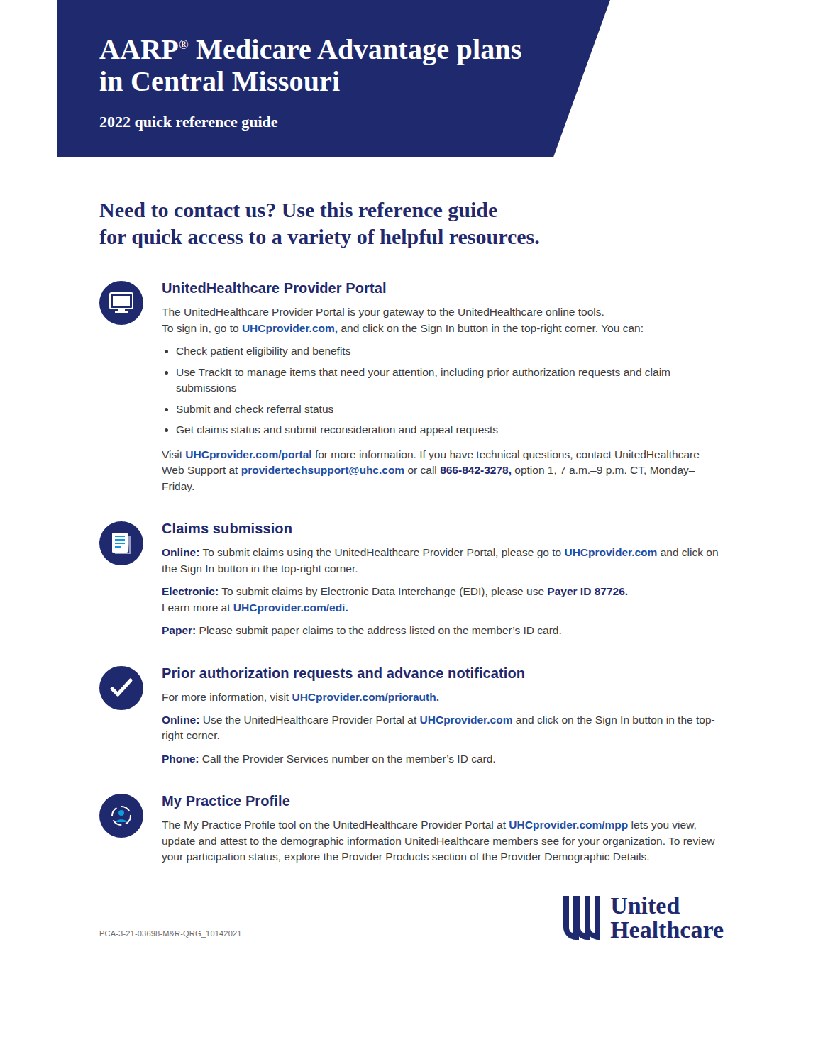AARP® Medicare Advantage plans
in Central Missouri
2022 quick reference guide
Need to contact us? Use this reference guide
for quick access to a variety of helpful resources.
UnitedHealthcare Provider Portal
The UnitedHealthcare Provider Portal is your gateway to the UnitedHealthcare online tools.
To sign in, go to UHCprovider.com, and click on the Sign In button in the top-right corner. You can:
Check patient eligibility and benefits
Use TrackIt to manage items that need your attention, including prior authorization requests and claim submissions
Submit and check referral status
Get claims status and submit reconsideration and appeal requests
Visit UHCprovider.com/portal for more information. If you have technical questions, contact UnitedHealthcare Web Support at providertechsupport@uhc.com or call 866-842-3278, option 1, 7 a.m.–9 p.m. CT, Monday–Friday.
Claims submission
Online: To submit claims using the UnitedHealthcare Provider Portal, please go to UHCprovider.com and click on the Sign In button in the top-right corner.
Electronic: To submit claims by Electronic Data Interchange (EDI), please use Payer ID 87726.
Learn more at UHCprovider.com/edi.
Paper: Please submit paper claims to the address listed on the member’s ID card.
Prior authorization requests and advance notification
For more information, visit UHCprovider.com/priorauth.
Online: Use the UnitedHealthcare Provider Portal at UHCprovider.com and click on the Sign In button in the top-right corner.
Phone: Call the Provider Services number on the member’s ID card.
My Practice Profile
The My Practice Profile tool on the UnitedHealthcare Provider Portal at UHCprovider.com/mpp lets you view, update and attest to the demographic information UnitedHealthcare members see for your organization. To review your participation status, explore the Provider Products section of the Provider Demographic Details.
PCA-3-21-03698-M&R-QRG_10142021
United
Healthcare